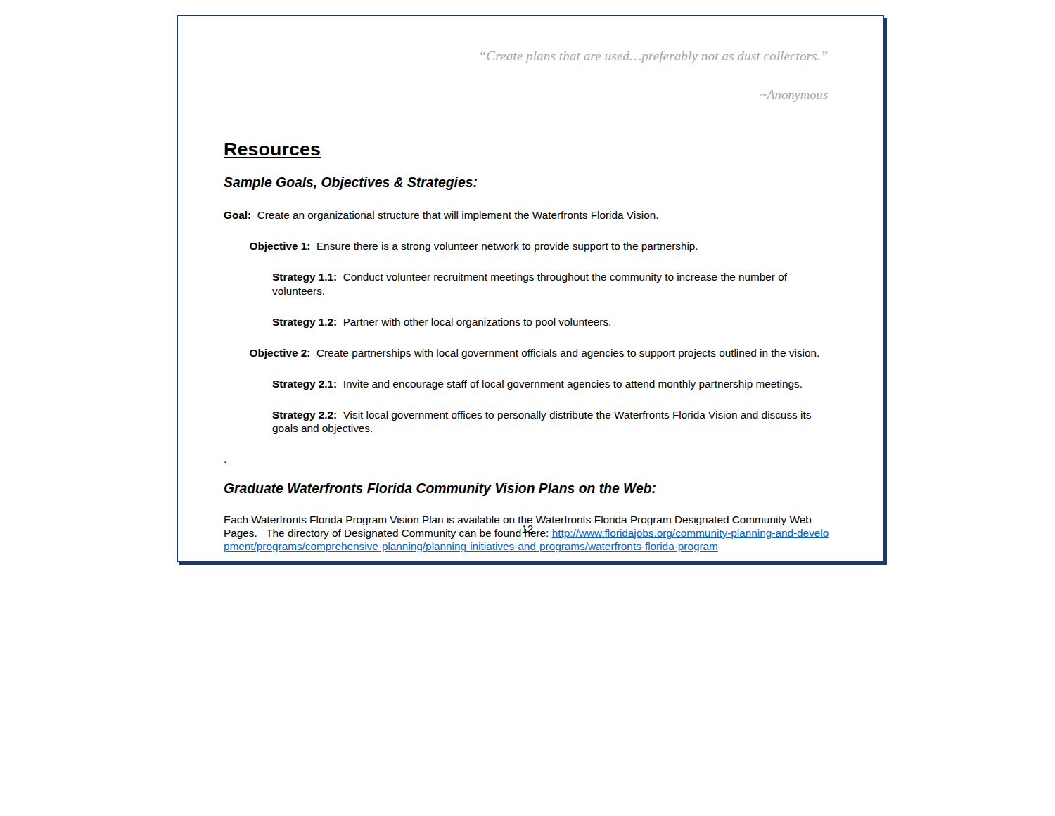“Create plans that are used…preferably not as dust collectors.” ~Anonymous
Resources
Sample Goals, Objectives & Strategies:
Goal: Create an organizational structure that will implement the Waterfronts Florida Vision.
Objective 1: Ensure there is a strong volunteer network to provide support to the partnership.
Strategy 1.1: Conduct volunteer recruitment meetings throughout the community to increase the number of volunteers.
Strategy 1.2: Partner with other local organizations to pool volunteers.
Objective 2: Create partnerships with local government officials and agencies to support projects outlined in the vision.
Strategy 2.1: Invite and encourage staff of local government agencies to attend monthly partnership meetings.
Strategy 2.2: Visit local government offices to personally distribute the Waterfronts Florida Vision and discuss its goals and objectives.
.
Graduate Waterfronts Florida Community Vision Plans on the Web:
Each Waterfronts Florida Program Vision Plan is available on the Waterfronts Florida Program Designated Community Web Pages. The directory of Designated Community can be found here: http://www.floridajobs.org/community-planning-and-development/programs/comprehensive-planning/planning-initiatives-and-programs/waterfronts-florida-program
12